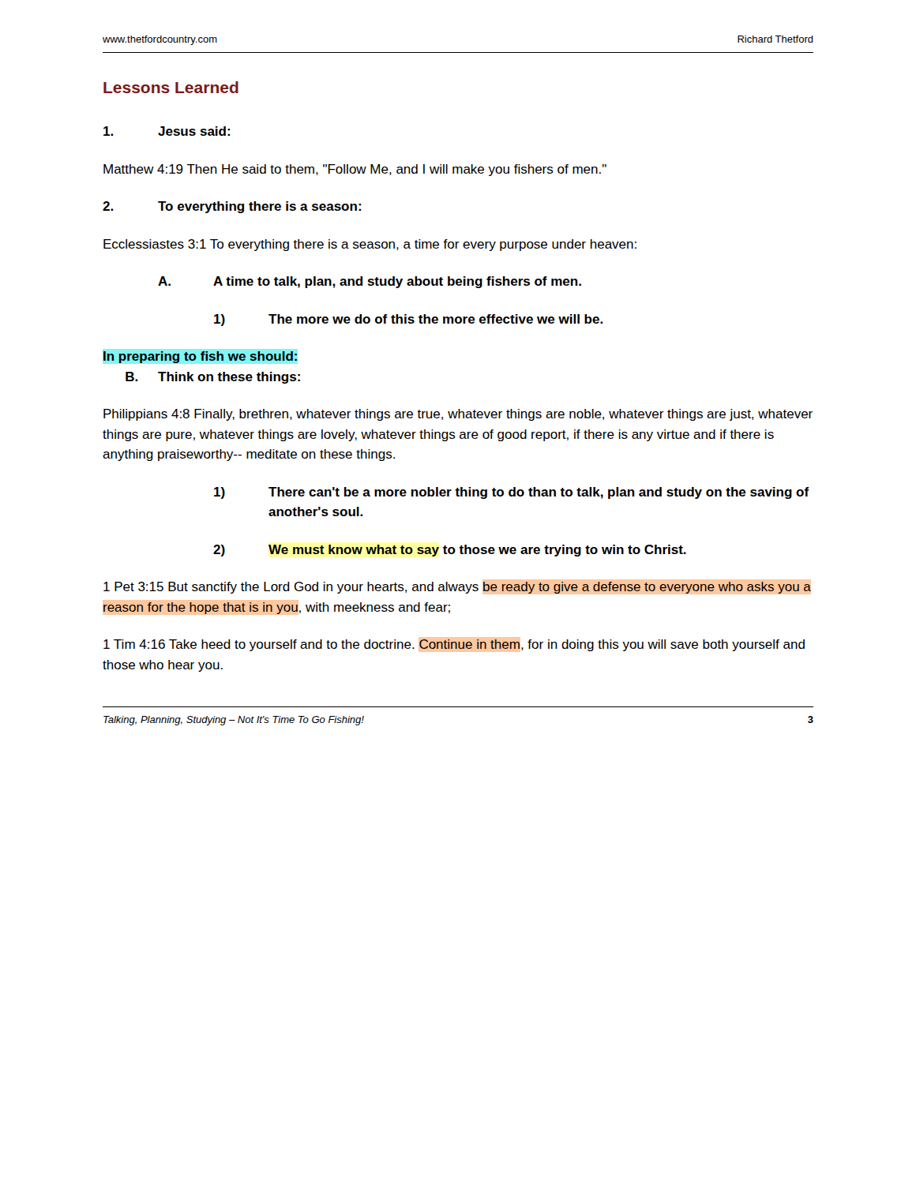www.thetfordcountry.com Richard Thetford
Lessons Learned
1. Jesus said:
Matthew 4:19 Then He said to them, "Follow Me, and I will make you fishers of men."
2. To everything there is a season:
Ecclessiastes 3:1 To everything there is a season, a time for every purpose under heaven:
A. A time to talk, plan, and study about being fishers of men.
1) The more we do of this the more effective we will be.
In preparing to fish we should:
B. Think on these things:
Philippians 4:8 Finally, brethren, whatever things are true, whatever things are noble, whatever things are just, whatever things are pure, whatever things are lovely, whatever things are of good report, if there is any virtue and if there is anything praiseworthy-- meditate on these things.
1) There can't be a more nobler thing to do than to talk, plan and study on the saving of another's soul.
2) We must know what to say to those we are trying to win to Christ.
1 Pet 3:15 But sanctify the Lord God in your hearts, and always be ready to give a defense to everyone who asks you a reason for the hope that is in you, with meekness and fear;
1 Tim 4:16 Take heed to yourself and to the doctrine. Continue in them, for in doing this you will save both yourself and those who hear you.
Talking, Planning, Studying – Not It's Time To Go Fishing! 3